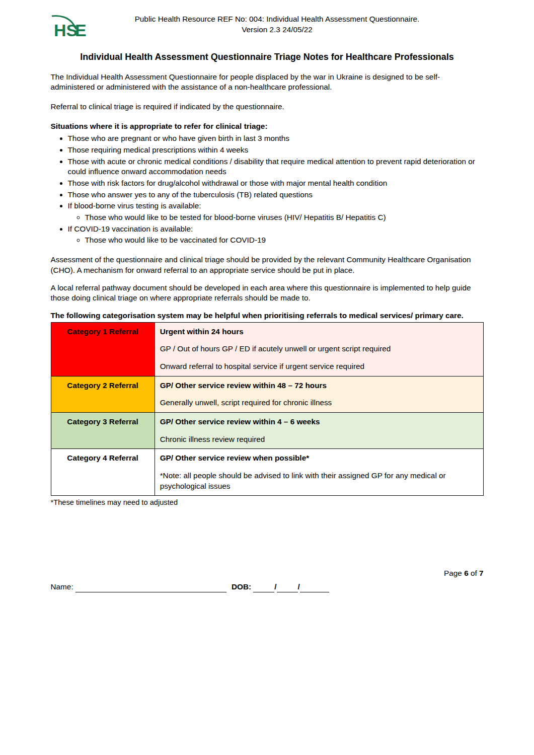HS E
Public Health Resource REF No: 004: Individual Health Assessment Questionnaire. Version 2.3 24/05/22
Individual Health Assessment Questionnaire Triage Notes for Healthcare Professionals
The Individual Health Assessment Questionnaire for people displaced by the war in Ukraine is designed to be self-administered or administered with the assistance of a non-healthcare professional.
Referral to clinical triage is required if indicated by the questionnaire.
Situations where it is appropriate to refer for clinical triage:
Those who are pregnant or who have given birth in last 3 months
Those requiring medical prescriptions within 4 weeks
Those with acute or chronic medical conditions / disability that require medical attention to prevent rapid deterioration or could influence onward accommodation needs
Those with risk factors for drug/alcohol withdrawal or those with major mental health condition
Those who answer yes to any of the tuberculosis (TB) related questions
If blood-borne virus testing is available:
Those who would like to be tested for blood-borne viruses (HIV/ Hepatitis B/ Hepatitis C)
If COVID-19 vaccination is available:
Those who would like to be vaccinated for COVID-19
Assessment of the questionnaire and clinical triage should be provided by the relevant Community Healthcare Organisation (CHO). A mechanism for onward referral to an appropriate service should be put in place.
A local referral pathway document should be developed in each area where this questionnaire is implemented to help guide those doing clinical triage on where appropriate referrals should be made to.
The following categorisation system may be helpful when prioritising referrals to medical services/ primary care.
| Category 1 Referral | Urgent within 24 hours GP / Out of hours GP / ED if acutely unwell or urgent script required Onward referral to hospital service if urgent service required |
| Category 2 Referral | GP/ Other service review within 48 – 72 hours Generally unwell, script required for chronic illness |
| Category 3 Referral | GP/ Other service review within 4 – 6 weeks Chronic illness review required |
| Category 4 Referral | GP/ Other service review when possible* *Note: all people should be advised to link with their assigned GP for any medical or psychological issues |
*These timelines may need to adjusted
Page 6 of 7
Name: DOB: / /